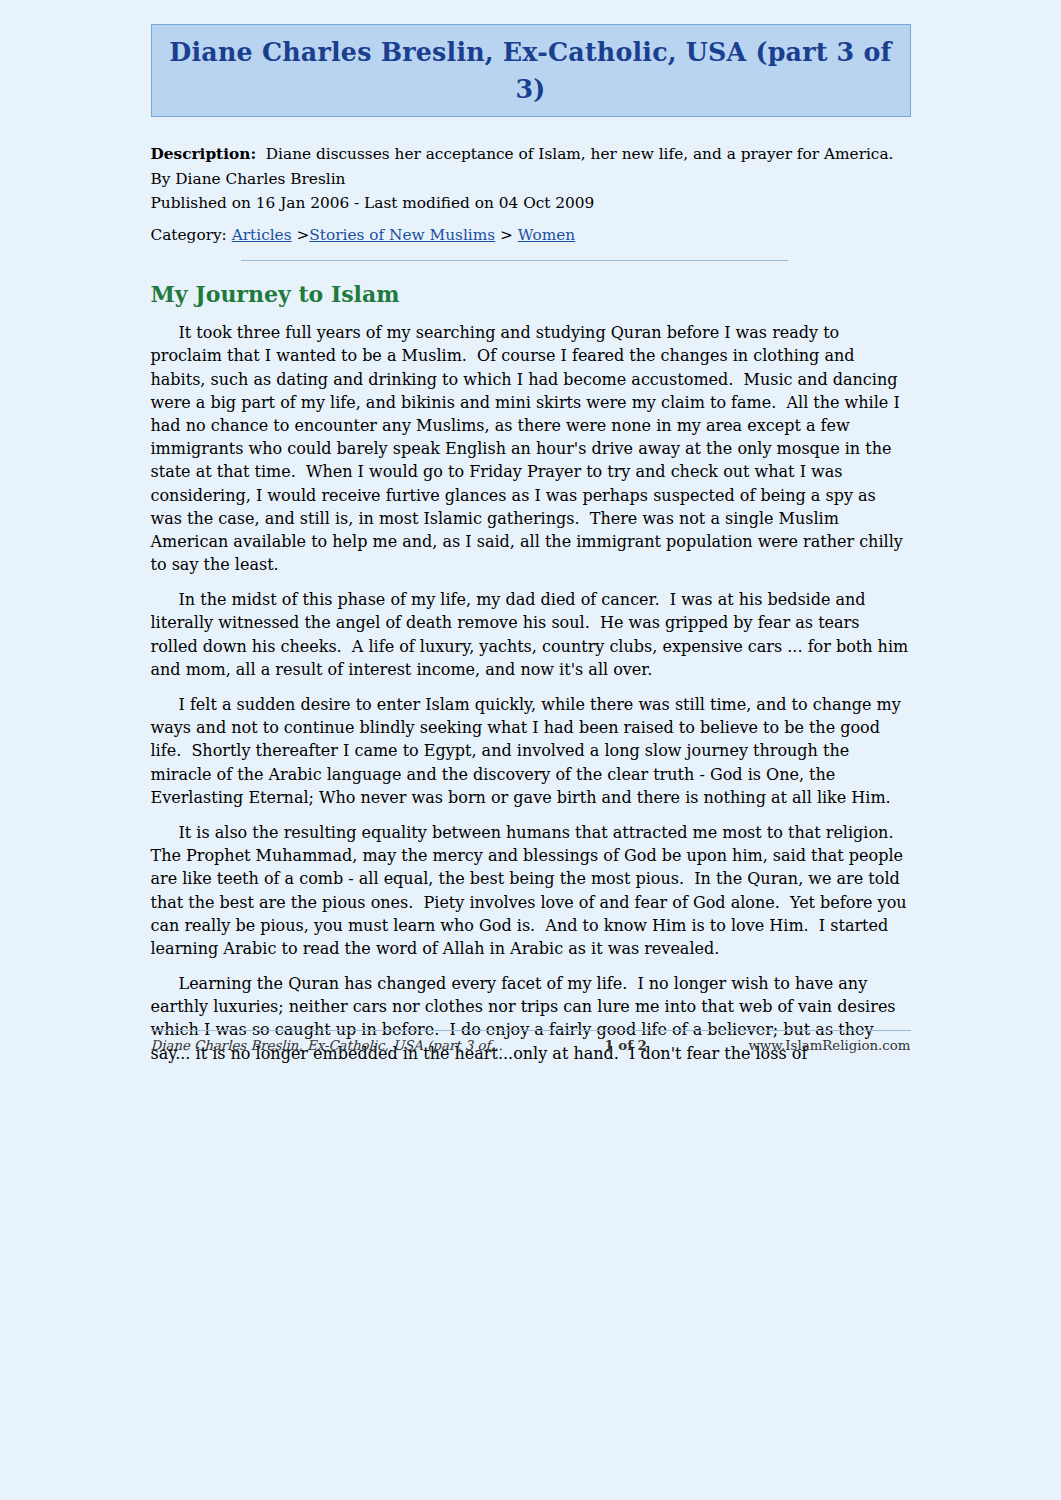Diane Charles Breslin, Ex-Catholic, USA (part 3 of 3)
Description: Diane discusses her acceptance of Islam, her new life, and a prayer for America.
By Diane Charles Breslin
Published on 16 Jan 2006 - Last modified on 04 Oct 2009
Category: Articles >Stories of New Muslims > Women
My Journey to Islam
It took three full years of my searching and studying Quran before I was ready to proclaim that I wanted to be a Muslim. Of course I feared the changes in clothing and habits, such as dating and drinking to which I had become accustomed. Music and dancing were a big part of my life, and bikinis and mini skirts were my claim to fame. All the while I had no chance to encounter any Muslims, as there were none in my area except a few immigrants who could barely speak English an hour's drive away at the only mosque in the state at that time. When I would go to Friday Prayer to try and check out what I was considering, I would receive furtive glances as I was perhaps suspected of being a spy as was the case, and still is, in most Islamic gatherings. There was not a single Muslim American available to help me and, as I said, all the immigrant population were rather chilly to say the least.
In the midst of this phase of my life, my dad died of cancer. I was at his bedside and literally witnessed the angel of death remove his soul. He was gripped by fear as tears rolled down his cheeks. A life of luxury, yachts, country clubs, expensive cars ... for both him and mom, all a result of interest income, and now it's all over.
I felt a sudden desire to enter Islam quickly, while there was still time, and to change my ways and not to continue blindly seeking what I had been raised to believe to be the good life. Shortly thereafter I came to Egypt, and involved a long slow journey through the miracle of the Arabic language and the discovery of the clear truth - God is One, the Everlasting Eternal; Who never was born or gave birth and there is nothing at all like Him.
It is also the resulting equality between humans that attracted me most to that religion. The Prophet Muhammad, may the mercy and blessings of God be upon him, said that people are like teeth of a comb - all equal, the best being the most pious. In the Quran, we are told that the best are the pious ones. Piety involves love of and fear of God alone. Yet before you can really be pious, you must learn who God is. And to know Him is to love Him. I started learning Arabic to read the word of Allah in Arabic as it was revealed.
Learning the Quran has changed every facet of my life. I no longer wish to have any earthly luxuries; neither cars nor clothes nor trips can lure me into that web of vain desires which I was so caught up in before. I do enjoy a fairly good life of a believer; but as they say... it is no longer embedded in the heart...only at hand. I don't fear the loss of
Diane Charles Breslin, Ex-Catholic, USA (part 3 of... 1 of 2 www.IslamReligion.com